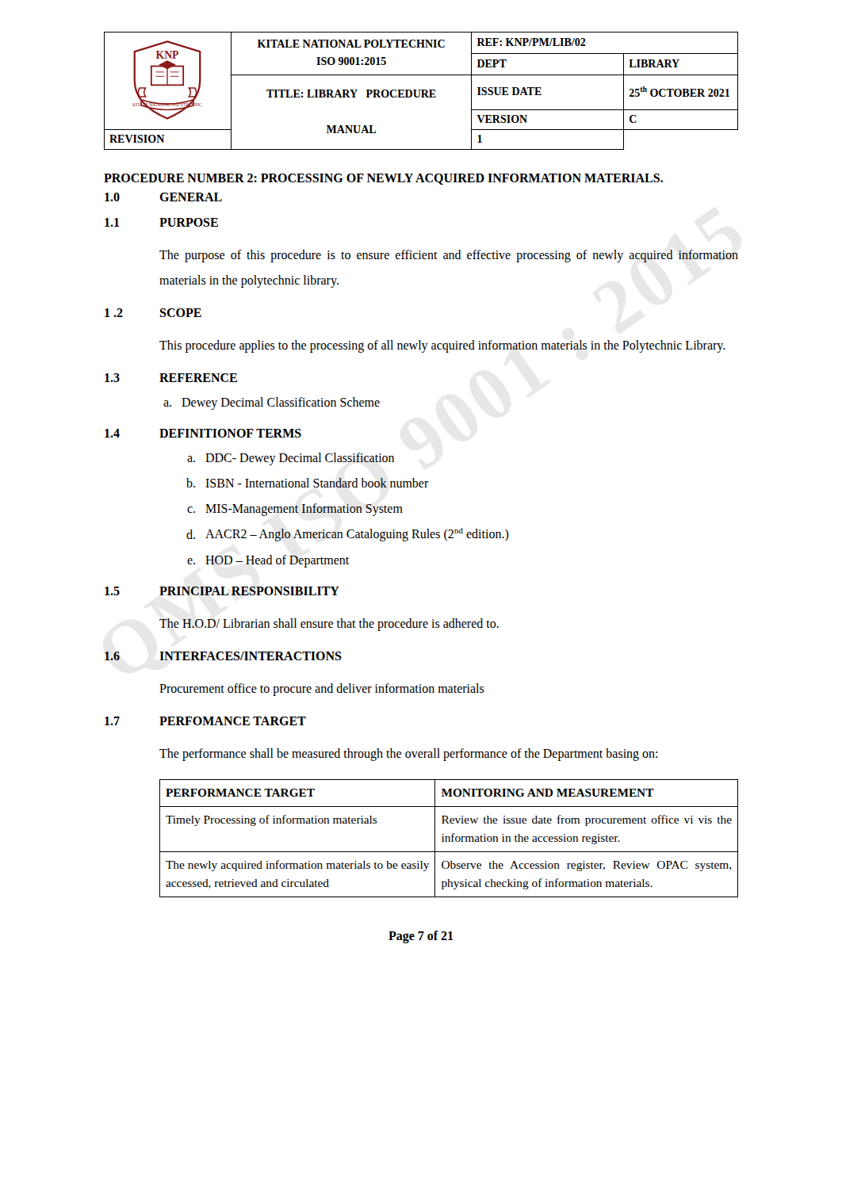QMS ISO 9001 : 2015
| KNP KITALE NATIONAL POLYTECHNIC | KITALE NATIONAL POLYTECHNIC ISO 9001:2015 | REF: KNP/PM/LIB/02 |
| DEPT | LIBRARY |
| TITLE: LIBRARY PROCEDURE MANUAL | ISSUE DATE | 25 th OCTOBER 2021 |
| VERSION | C |
| REVISION | 1 |
Procedure Number 2: Processing of Newly Acquired Information Materials.
1.0 General
1.1 Purpose
The purpose of this procedure is to ensure efficient and effective processing of newly acquired information materials in the polytechnic library.
1 .2 Scope
This procedure applies to the processing of all newly acquired information materials in the Polytechnic Library.
1.3 Reference
Dewey Decimal Classification Scheme
1.4 Definitionof Terms
DDC- Dewey Decimal Classification
ISBN - International Standard book number
MIS-Management Information System
AACR2 – Anglo American Cataloguing Rules (2nd edition.)
HOD – Head of Department
1.5 Principal Responsibility
The H.O.D/ Librarian shall ensure that the procedure is adhered to.
1.6 Interfaces/Interactions
Procurement office to procure and deliver information materials
1.7 Perfomance Target
The performance shall be measured through the overall performance of the Department basing on:
| PERFORMANCE TARGET | MONITORING AND MEASUREMENT |
| --- | --- |
| Timely Processing of information materials | Review the issue date from procurement office vi vis the information in the accession register. |
| The newly acquired information materials to be easily accessed, retrieved and circulated | Observe the Accession register, Review OPAC system, physical checking of information materials. |
Page 7 of 21